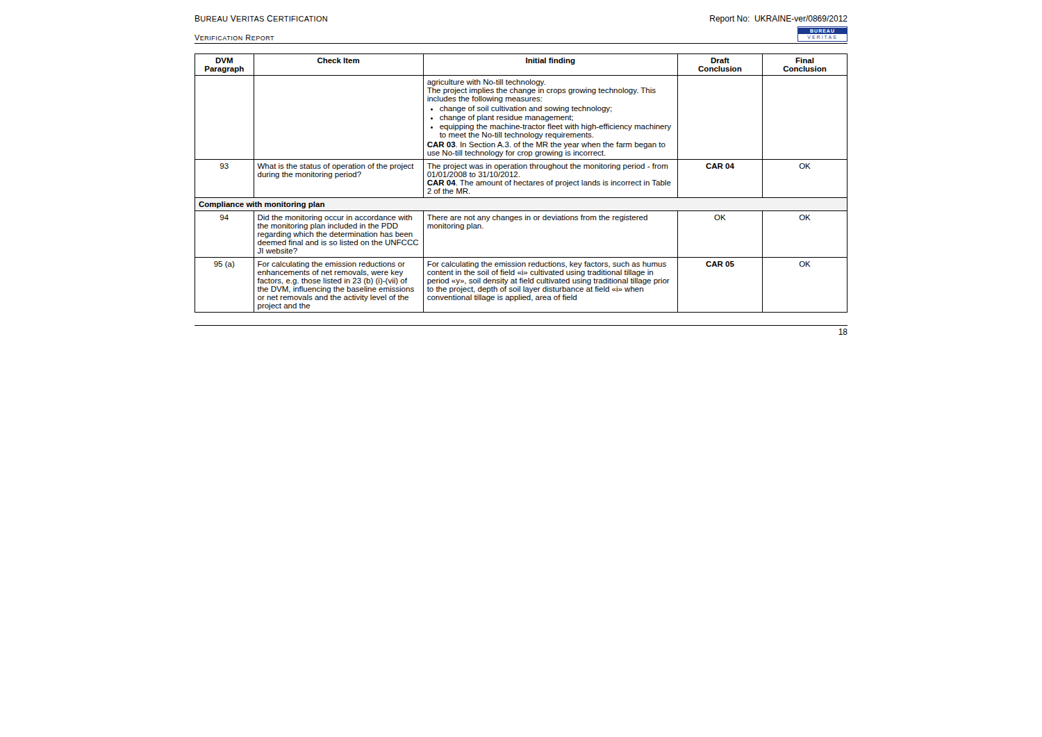BUREAU VERITAS CERTIFICATION
Report No: UKRAINE-ver/0869/2012
VERIFICATION REPORT
BUREAU
VERITAS
| DVM Paragraph | Check Item | Initial finding | Draft Conclusion | Final Conclusion |
| --- | --- | --- | --- | --- |
| | | agriculture with No-till technology. The project implies the change in crops growing technology. This includes the following measures: change of soil cultivation and sowing technology; change of plant residue management; equipping the machine-tractor fleet with high-efficiency machinery to meet the No-till technology requirements. CAR 03 . In Section A.3. of the MR the year when the farm began to use No-till technology for crop growing is incorrect. | | |
| 93 | What is the status of operation of the project during the monitoring period? | The project was in operation throughout the monitoring period - from 01/01/2008 to 31/10/2012. CAR 04 . The amount of hectares of project lands is incorrect in Table 2 of the MR. | CAR 04 | OK |
| Compliance with monitoring plan |
| 94 | Did the monitoring occur in accordance with the monitoring plan included in the PDD regarding which the determination has been deemed final and is so listed on the UNFCCC JI website? | There are not any changes in or deviations from the registered monitoring plan. | OK | OK |
| 95 (a) | For calculating the emission reductions or enhancements of net removals, were key factors, e.g. those listed in 23 (b) (i)-(vii) of the DVM, influencing the baseline emissions or net removals and the activity level of the project and the | For calculating the emission reductions, key factors, such as humus content in the soil of field «i» cultivated using traditional tillage in period «y», soil density at field cultivated using traditional tillage prior to the project, depth of soil layer disturbance at field «i» when conventional tillage is applied, area of field | CAR 05 | OK |
18